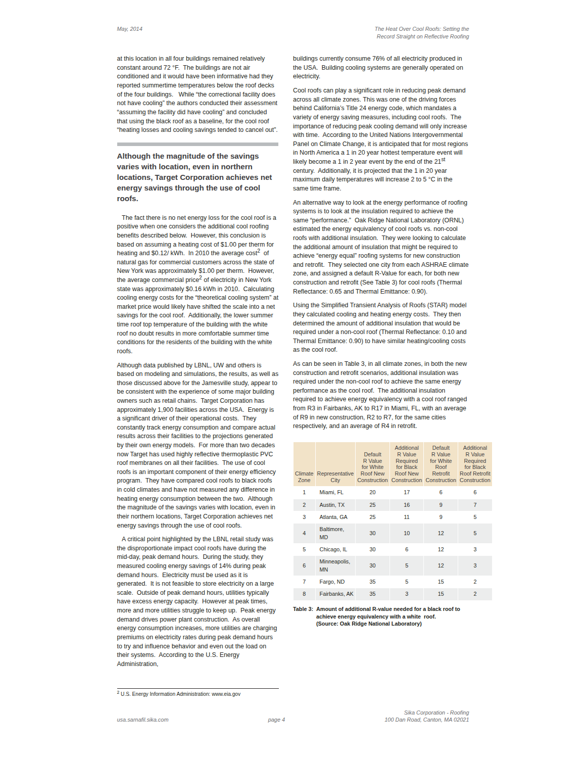May, 2014
The Heat Over Cool Roofs: Setting the
Record Straight on Reflective Roofing
at this location in all four buildings remained relatively constant around 72 °F. The buildings are not air conditioned and it would have been informative had they reported summertime temperatures below the roof decks of the four buildings. While “the correctional facility does not have cooling” the authors conducted their assessment “assuming the facility did have cooling” and concluded that using the black roof as a baseline, for the cool roof “heating losses and cooling savings tended to cancel out”.
Although the magnitude of the savings varies with location, even in northern locations, Target Corporation achieves net energy savings through the use of cool roofs.
The fact there is no net energy loss for the cool roof is a positive when one considers the additional cool roofing benefits described below. However, this conclusion is based on assuming a heating cost of $1.00 per therm for heating and $0.12/ kWh. In 2010 the average cost2 of natural gas for commercial customers across the state of New York was approximately $1.00 per therm. However, the average commercial price2 of electricity in New York state was approximately $0.16 kWh in 2010. Calculating cooling energy costs for the “theoretical cooling system” at market price would likely have shifted the scale into a net savings for the cool roof. Additionally, the lower summer time roof top temperature of the building with the white roof no doubt results in more comfortable summer time conditions for the residents of the building with the white roofs.
Although data published by LBNL, UW and others is based on modeling and simulations, the results, as well as those discussed above for the Jamesville study, appear to be consistent with the experience of some major building owners such as retail chains. Target Corporation has approximately 1,900 facilities across the USA. Energy is a significant driver of their operational costs. They constantly track energy consumption and compare actual results across their facilities to the projections generated by their own energy models. For more than two decades now Target has used highly reflective thermoplastic PVC roof membranes on all their facilities. The use of cool roofs is an important component of their energy efficiency program. They have compared cool roofs to black roofs in cold climates and have not measured any difference in heating energy consumption between the two. Although the magnitude of the savings varies with location, even in their northern locations, Target Corporation achieves net energy savings through the use of cool roofs.
A critical point highlighted by the LBNL retail study was the disproportionate impact cool roofs have during the mid-day, peak demand hours. During the study, they measured cooling energy savings of 14% during peak demand hours. Electricity must be used as it is generated. It is not feasible to store electricity on a large scale. Outside of peak demand hours, utilities typically have excess energy capacity. However at peak times, more and more utilities struggle to keep up. Peak energy demand drives power plant construction. As overall energy consumption increases, more utilities are charging premiums on electricity rates during peak demand hours to try and influence behavior and even out the load on their systems. According to the U.S. Energy Administration,
buildings currently consume 76% of all electricity produced in the USA. Building cooling systems are generally operated on electricity.
Cool roofs can play a significant role in reducing peak demand across all climate zones. This was one of the driving forces behind California’s Title 24 energy code, which mandates a variety of energy saving measures, including cool roofs. The importance of reducing peak cooling demand will only increase with time. According to the United Nations Intergovernmental Panel on Climate Change, it is anticipated that for most regions in North America a 1 in 20 year hottest temperature event will likely become a 1 in 2 year event by the end of the 21st century. Additionally, it is projected that the 1 in 20 year maximum daily temperatures will increase 2 to 5 °C in the same time frame.
An alternative way to look at the energy performance of roofing systems is to look at the insulation required to achieve the same “performance.” Oak Ridge National Laboratory (ORNL) estimated the energy equivalency of cool roofs vs. non-cool roofs with additional insulation. They were looking to calculate the additional amount of insulation that might be required to achieve “energy equal” roofing systems for new construction and retrofit. They selected one city from each ASHRAE climate zone, and assigned a default R-Value for each, for both new construction and retrofit (See Table 3) for cool roofs (Thermal Reflectance: 0.65 and Thermal Emittance: 0.90).
Using the Simplified Transient Analysis of Roofs (STAR) model they calculated cooling and heating energy costs. They then determined the amount of additional insulation that would be required under a non-cool roof (Thermal Reflectance: 0.10 and Thermal Emittance: 0.90) to have similar heating/cooling costs as the cool roof.
As can be seen in Table 3, in all climate zones, in both the new construction and retrofit scenarios, additional insulation was required under the non-cool roof to achieve the same energy performance as the cool roof. The additional insulation required to achieve energy equivalency with a cool roof ranged from R3 in Fairbanks, AK to R17 in Miami, FL, with an average of R9 in new construction, R2 to R7, for the same cities respectively, and an average of R4 in retrofit.
| Climate Zone | Representative City | Default R Value for White Roof New Construction | Additional R Value Required for Black Roof New Construction | Default R Value for White Roof Retrofit Construction | Additional R Value Required for Black Roof Retrofit Construction |
| --- | --- | --- | --- | --- | --- |
| 1 | Miami, FL | 20 | 17 | 6 | 6 |
| 2 | Austin, TX | 25 | 16 | 9 | 7 |
| 3 | Atlanta, GA | 25 | 11 | 9 | 5 |
| 4 | Baltimore, MD | 30 | 10 | 12 | 5 |
| 5 | Chicago, IL | 30 | 6 | 12 | 3 |
| 6 | Minneapolis, MN | 30 | 5 | 12 | 3 |
| 7 | Fargo, ND | 35 | 5 | 15 | 2 |
| 8 | Fairbanks, AK | 35 | 3 | 15 | 2 |
Table 3:
Amount of additional R-value needed for a black roof to achieve energy equivalency with a white roof.
(Source: Oak Ridge National Laboratory)
2 U.S. Energy Information Administration: www.eia.gov
usa.sarnafil.sika.com
page 4
Sika Corporation - Roofing
100 Dan Road, Canton, MA 02021